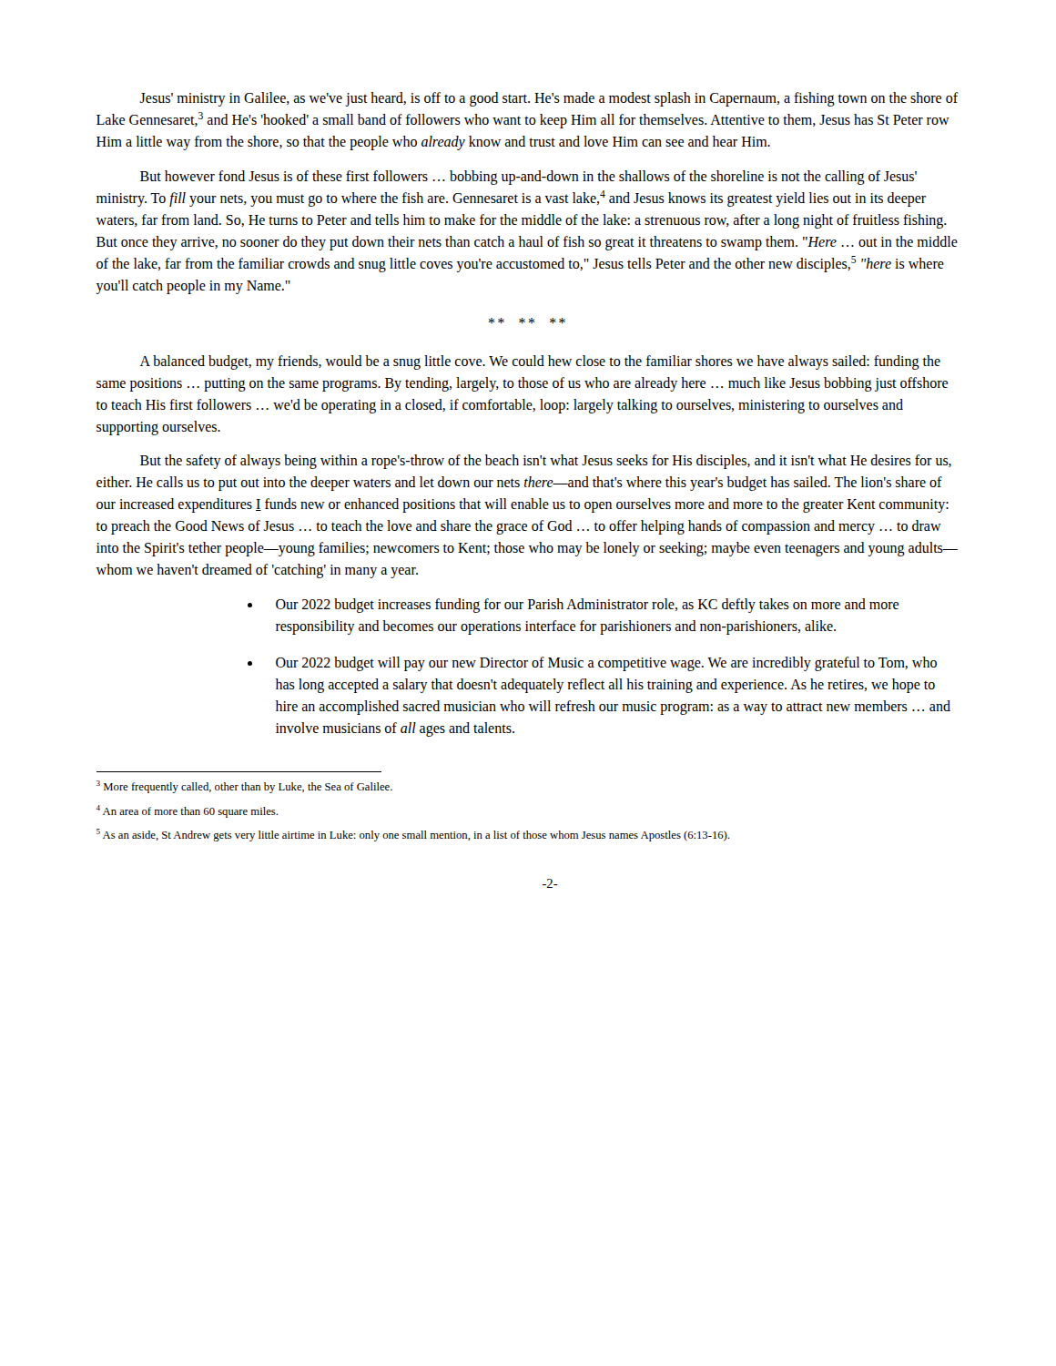Jesus' ministry in Galilee, as we've just heard, is off to a good start. He's made a modest splash in Capernaum, a fishing town on the shore of Lake Gennesaret,3 and He's 'hooked' a small band of followers who want to keep Him all for themselves. Attentive to them, Jesus has St Peter row Him a little way from the shore, so that the people who already know and trust and love Him can see and hear Him.
But however fond Jesus is of these first followers … bobbing up-and-down in the shallows of the shoreline is not the calling of Jesus' ministry. To fill your nets, you must go to where the fish are. Gennesaret is a vast lake,4 and Jesus knows its greatest yield lies out in its deeper waters, far from land. So, He turns to Peter and tells him to make for the middle of the lake: a strenuous row, after a long night of fruitless fishing. But once they arrive, no sooner do they put down their nets than catch a haul of fish so great it threatens to swamp them. "Here … out in the middle of the lake, far from the familiar crowds and snug little coves you're accustomed to," Jesus tells Peter and the other new disciples,5 "here is where you'll catch people in my Name."
** ** **
A balanced budget, my friends, would be a snug little cove. We could hew close to the familiar shores we have always sailed: funding the same positions … putting on the same programs. By tending, largely, to those of us who are already here … much like Jesus bobbing just offshore to teach His first followers … we'd be operating in a closed, if comfortable, loop: largely talking to ourselves, ministering to ourselves and supporting ourselves.
But the safety of always being within a rope's-throw of the beach isn't what Jesus seeks for His disciples, and it isn't what He desires for us, either. He calls us to put out into the deeper waters and let down our nets there—and that's where this year's budget has sailed. The lion's share of our increased expenditures I funds new or enhanced positions that will enable us to open ourselves more and more to the greater Kent community: to preach the Good News of Jesus … to teach the love and share the grace of God … to offer helping hands of compassion and mercy … to draw into the Spirit's tether people—young families; newcomers to Kent; those who may be lonely or seeking; maybe even teenagers and young adults—whom we haven't dreamed of 'catching' in many a year.
Our 2022 budget increases funding for our Parish Administrator role, as KC deftly takes on more and more responsibility and becomes our operations interface for parishioners and non-parishioners, alike.
Our 2022 budget will pay our new Director of Music a competitive wage. We are incredibly grateful to Tom, who has long accepted a salary that doesn't adequately reflect all his training and experience. As he retires, we hope to hire an accomplished sacred musician who will refresh our music program: as a way to attract new members … and involve musicians of all ages and talents.
3 More frequently called, other than by Luke, the Sea of Galilee.
4 An area of more than 60 square miles.
5 As an aside, St Andrew gets very little airtime in Luke: only one small mention, in a list of those whom Jesus names Apostles (6:13-16).
-2-